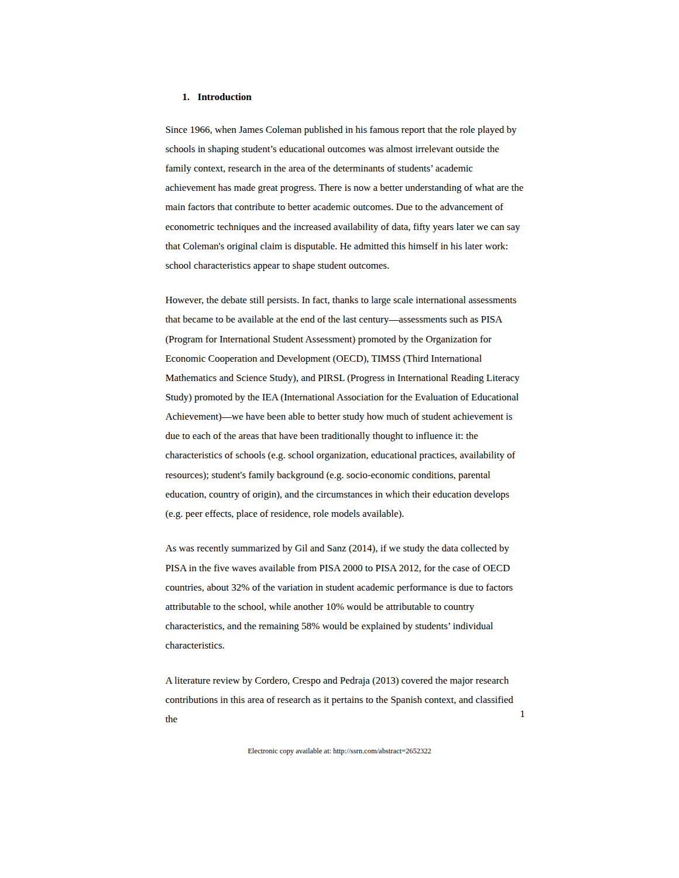1. Introduction
Since 1966, when James Coleman published in his famous report that the role played by schools in shaping student’s educational outcomes was almost irrelevant outside the family context, research in the area of the determinants of students’ academic achievement has made great progress. There is now a better understanding of what are the main factors that contribute to better academic outcomes. Due to the advancement of econometric techniques and the increased availability of data, fifty years later we can say that Coleman's original claim is disputable. He admitted this himself in his later work: school characteristics appear to shape student outcomes.
However, the debate still persists. In fact, thanks to large scale international assessments that became to be available at the end of the last century—assessments such as PISA (Program for International Student Assessment) promoted by the Organization for Economic Cooperation and Development (OECD), TIMSS (Third International Mathematics and Science Study), and PIRSL (Progress in International Reading Literacy Study) promoted by the IEA (International Association for the Evaluation of Educational Achievement)—we have been able to better study how much of student achievement is due to each of the areas that have been traditionally thought to influence it: the characteristics of schools (e.g. school organization, educational practices, availability of resources); student's family background (e.g. socio-economic conditions, parental education, country of origin), and the circumstances in which their education develops (e.g. peer effects, place of residence, role models available).
As was recently summarized by Gil and Sanz (2014), if we study the data collected by PISA in the five waves available from PISA 2000 to PISA 2012, for the case of OECD countries, about 32% of the variation in student academic performance is due to factors attributable to the school, while another 10% would be attributable to country characteristics, and the remaining 58% would be explained by students’ individual characteristics.
A literature review by Cordero, Crespo and Pedraja (2013) covered the major research contributions in this area of research as it pertains to the Spanish context, and classified the
1
Electronic copy available at: http://ssrn.com/abstract=2652322